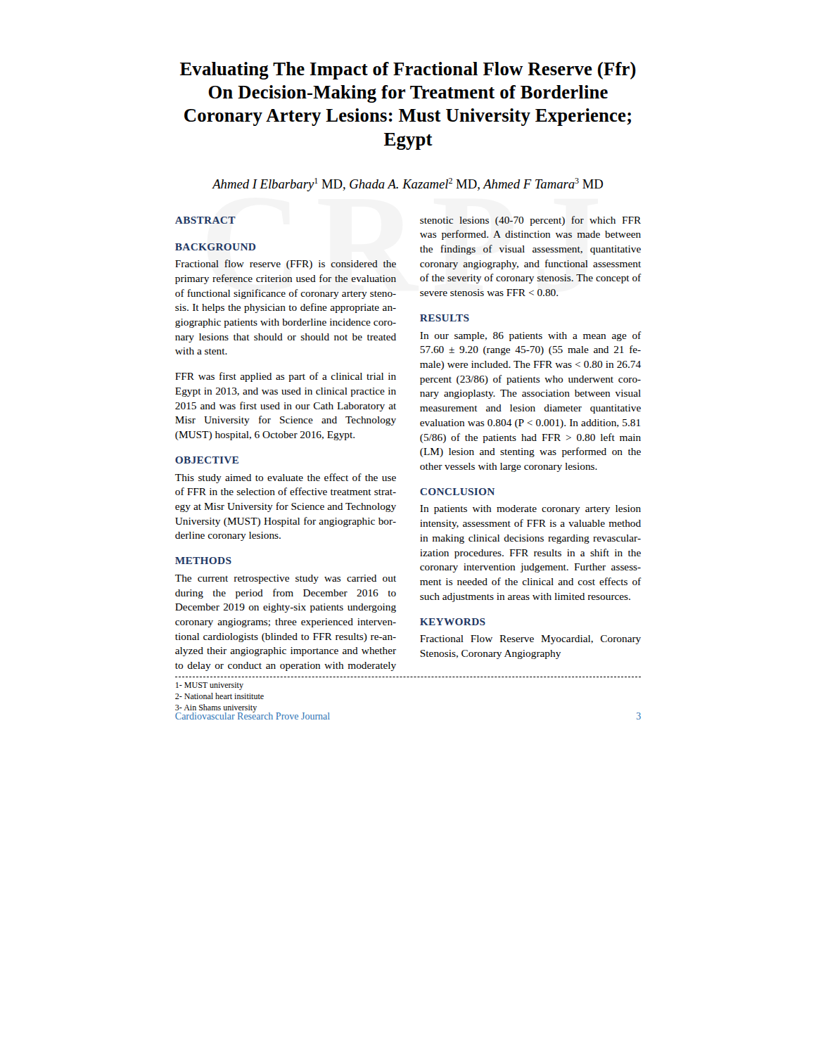CRPJ
Evaluating The Impact of Fractional Flow Reserve (Ffr) On Decision-Making for Treatment of Borderline Coronary Artery Lesions: Must University Experience; Egypt
Ahmed I Elbarbary1 MD, Ghada A. Kazamel2 MD, Ahmed F Tamara3 MD
ABSTRACT
BACKGROUND
Fractional flow reserve (FFR) is considered the primary reference criterion used for the evaluation of functional significance of coronary artery stenosis. It helps the physician to define appropriate angiographic patients with borderline incidence coronary lesions that should or should not be treated with a stent.
FFR was first applied as part of a clinical trial in Egypt in 2013, and was used in clinical practice in 2015 and was first used in our Cath Laboratory at Misr University for Science and Technology (MUST) hospital, 6 October 2016, Egypt.
OBJECTIVE
This study aimed to evaluate the effect of the use of FFR in the selection of effective treatment strategy at Misr University for Science and Technology University (MUST) Hospital for angiographic borderline coronary lesions.
METHODS
The current retrospective study was carried out during the period from December 2016 to December 2019 on eighty-six patients undergoing coronary angiograms; three experienced interventional cardiologists (blinded to FFR results) re-analyzed their angiographic importance and whether to delay or conduct an operation with moderately stenotic lesions (40-70 percent) for which FFR was performed. A distinction was made between the findings of visual assessment, quantitative coronary angiography, and functional assessment of the severity of coronary stenosis. The concept of severe stenosis was FFR < 0.80.
RESULTS
In our sample, 86 patients with a mean age of 57.60 ± 9.20 (range 45-70) (55 male and 21 female) were included. The FFR was < 0.80 in 26.74 percent (23/86) of patients who underwent coronary angioplasty. The association between visual measurement and lesion diameter quantitative evaluation was 0.804 (P < 0.001). In addition, 5.81 (5/86) of the patients had FFR > 0.80 left main (LM) lesion and stenting was performed on the other vessels with large coronary lesions.
CONCLUSION
In patients with moderate coronary artery lesion intensity, assessment of FFR is a valuable method in making clinical decisions regarding revascularization procedures. FFR results in a shift in the coronary intervention judgement. Further assessment is needed of the clinical and cost effects of such adjustments in areas with limited resources.
KEYWORDS
Fractional Flow Reserve Myocardial, Coronary Stenosis, Coronary Angiography
1- MUST university
2- National heart insititute
3- Ain Shams university
Cardiovascular Research Prove Journal 3